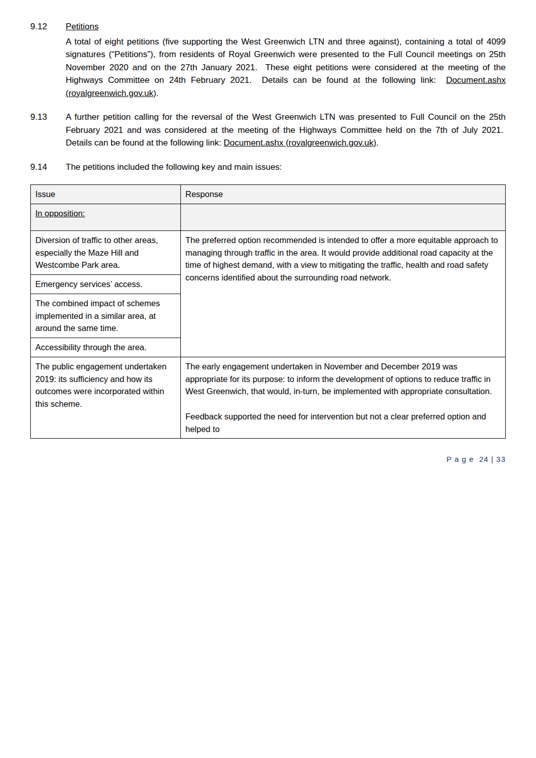9.12
Petitions
A total of eight petitions (five supporting the West Greenwich LTN and three against), containing a total of 4099 signatures (“Petitions”), from residents of Royal Greenwich were presented to the Full Council meetings on 25th November 2020 and on the 27th January 2021. These eight petitions were considered at the meeting of the Highways Committee on 24th February 2021. Details can be found at the following link: Document.ashx (royalgreenwich.gov.uk).
9.13
A further petition calling for the reversal of the West Greenwich LTN was presented to Full Council on the 25th February 2021 and was considered at the meeting of the Highways Committee held on the 7th of July 2021. Details can be found at the following link: Document.ashx (royalgreenwich.gov.uk).
9.14
The petitions included the following key and main issues:
| Issue | Response |
| --- | --- |
| In opposition: | |
| Diversion of traffic to other areas, especially the Maze Hill and Westcombe Park area. | The preferred option recommended is intended to offer a more equitable approach to managing through traffic in the area. It would provide additional road capacity at the time of highest demand, with a view to mitigating the traffic, health and road safety concerns identified about the surrounding road network. |
| Emergency services’ access. |
| The combined impact of schemes implemented in a similar area, at around the same time. |
| Accessibility through the area. |
| The public engagement undertaken 2019: its sufficiency and how its outcomes were incorporated within this scheme. | The early engagement undertaken in November and December 2019 was appropriate for its purpose: to inform the development of options to reduce traffic in West Greenwich, that would, in-turn, be implemented with appropriate consultation. Feedback supported the need for intervention but not a clear preferred option and helped to |
P a g e 24 | 33